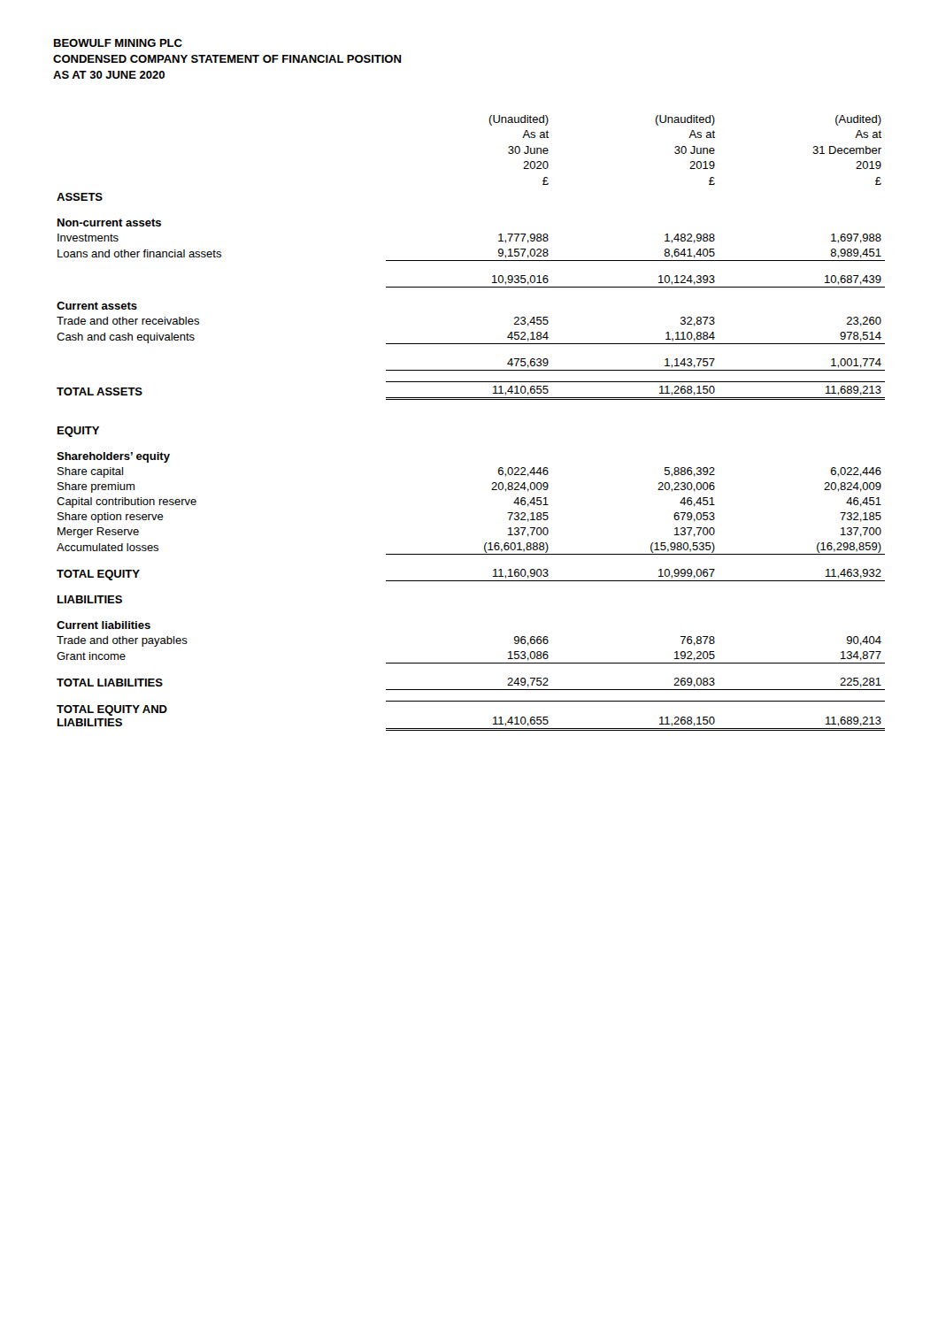BEOWULF MINING PLC
CONDENSED COMPANY STATEMENT OF FINANCIAL POSITION
AS AT 30 JUNE 2020
| | (Unaudited) As at 30 June 2020 £ | (Unaudited) As at 30 June 2019 £ | (Audited) As at 31 December 2019 £ |
| ASSETS | | | |
| Non-current assets | | | |
| Investments | 1,777,988 | 1,482,988 | 1,697,988 |
| Loans and other financial assets | 9,157,028 | 8,641,405 | 8,989,451 |
| | 10,935,016 | 10,124,393 | 10,687,439 |
| Current assets | | | |
| Trade and other receivables | 23,455 | 32,873 | 23,260 |
| Cash and cash equivalents | 452,184 | 1,110,884 | 978,514 |
| | 475,639 | 1,143,757 | 1,001,774 |
| TOTAL ASSETS | 11,410,655 | 11,268,150 | 11,689,213 |
| EQUITY | | | |
| Shareholders’ equity | | | |
| Share capital | 6,022,446 | 5,886,392 | 6,022,446 |
| Share premium | 20,824,009 | 20,230,006 | 20,824,009 |
| Capital contribution reserve | 46,451 | 46,451 | 46,451 |
| Share option reserve | 732,185 | 679,053 | 732,185 |
| Merger Reserve | 137,700 | 137,700 | 137,700 |
| Accumulated losses | (16,601,888) | (15,980,535) | (16,298,859) |
| TOTAL EQUITY | 11,160,903 | 10,999,067 | 11,463,932 |
| LIABILITIES | | | |
| Current liabilities | | | |
| Trade and other payables | 96,666 | 76,878 | 90,404 |
| Grant income | 153,086 | 192,205 | 134,877 |
| TOTAL LIABILITIES | 249,752 | 269,083 | 225,281 |
| TOTAL EQUITY AND LIABILITIES | 11,410,655 | 11,268,150 | 11,689,213 |